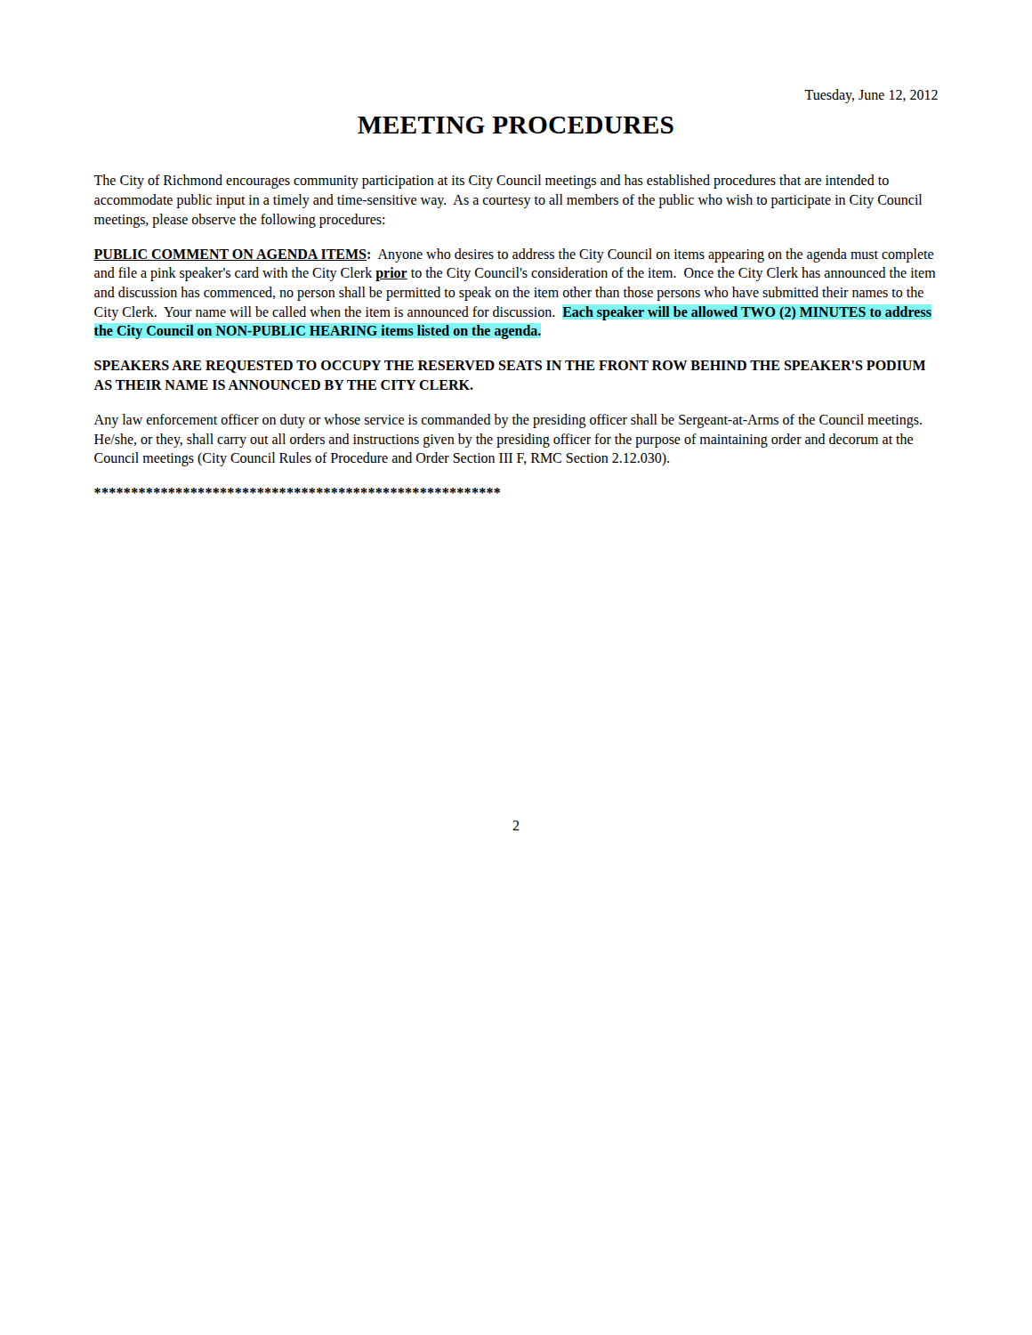Tuesday, June 12, 2012
MEETING PROCEDURES
The City of Richmond encourages community participation at its City Council meetings and has established procedures that are intended to accommodate public input in a timely and time-sensitive way. As a courtesy to all members of the public who wish to participate in City Council meetings, please observe the following procedures:
PUBLIC COMMENT ON AGENDA ITEMS: Anyone who desires to address the City Council on items appearing on the agenda must complete and file a pink speaker's card with the City Clerk prior to the City Council's consideration of the item. Once the City Clerk has announced the item and discussion has commenced, no person shall be permitted to speak on the item other than those persons who have submitted their names to the City Clerk. Your name will be called when the item is announced for discussion. Each speaker will be allowed TWO (2) MINUTES to address the City Council on NON-PUBLIC HEARING items listed on the agenda.
SPEAKERS ARE REQUESTED TO OCCUPY THE RESERVED SEATS IN THE FRONT ROW BEHIND THE SPEAKER'S PODIUM AS THEIR NAME IS ANNOUNCED BY THE CITY CLERK.
Any law enforcement officer on duty or whose service is commanded by the presiding officer shall be Sergeant-at-Arms of the Council meetings. He/she, or they, shall carry out all orders and instructions given by the presiding officer for the purpose of maintaining order and decorum at the Council meetings (City Council Rules of Procedure and Order Section III F, RMC Section 2.12.030).
*******************************************************
2